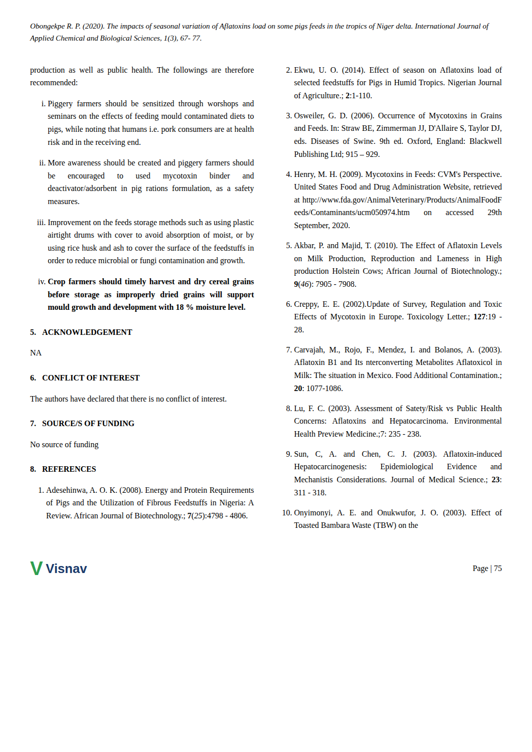Obongekpe R. P. (2020). The impacts of seasonal variation of Aflatoxins load on some pigs feeds in the tropics of Niger delta. International Journal of Applied Chemical and Biological Sciences, 1(3), 67- 77.
production as well as public health. The followings are therefore recommended:
Piggery farmers should be sensitized through worshops and seminars on the effects of feeding mould contaminated diets to pigs, while noting that humans i.e. pork consumers are at health risk and in the receiving end.
More awareness should be created and piggery farmers should be encouraged to used mycotoxin binder and deactivator/adsorbent in pig rations formulation, as a safety measures.
Improvement on the feeds storage methods such as using plastic airtight drums with cover to avoid absorption of moist, or by using rice husk and ash to cover the surface of the feedstuffs in order to reduce microbial or fungi contamination and growth.
Crop farmers should timely harvest and dry cereal grains before storage as improperly dried grains will support mould growth and development with 18 % moisture level.
5. ACKNOWLEDGEMENT
NA
6. CONFLICT OF INTEREST
The authors have declared that there is no conflict of interest.
7. SOURCE/S OF FUNDING
No source of funding
8. REFERENCES
Adesehinwa, A. O. K. (2008). Energy and Protein Requirements of Pigs and the Utilization of Fibrous Feedstuffs in Nigeria: A Review. African Journal of Biotechnology.; 7(25):4798 - 4806.
Ekwu, U. O. (2014). Effect of season on Aflatoxins load of selected feedstuffs for Pigs in Humid Tropics. Nigerian Journal of Agriculture.; 2:1-110.
Osweiler, G. D. (2006). Occurrence of Mycotoxins in Grains and Feeds. In: Straw BE, Zimmerman JJ, D'Allaire S, Taylor DJ, eds. Diseases of Swine. 9th ed. Oxford, England: Blackwell Publishing Ltd; 915 – 929.
Henry, M. H. (2009). Mycotoxins in Feeds: CVM's Perspective. United States Food and Drug Administration Website, retrieved at http://www.fda.gov/AnimalVeterinary/Products/AnimalFoodFeeds/Contaminants/ucm050974.htm on accessed 29th September, 2020.
Akbar, P. and Majid, T. (2010). The Effect of Aflatoxin Levels on Milk Production, Reproduction and Lameness in High production Holstein Cows; African Journal of Biotechnology.; 9(46): 7905 - 7908.
Creppy, E. E. (2002).Update of Survey, Regulation and Toxic Effects of Mycotoxin in Europe. Toxicology Letter.; 127:19 - 28.
Carvajah, M., Rojo, F., Mendez, I. and Bolanos, A. (2003). Aflatoxin B1 and Its nterconverting Metabolites Aflatoxicol in Milk: The situation in Mexico. Food Additional Contamination.; 20: 1077-1086.
Lu, F. C. (2003). Assessment of Satety/Risk vs Public Health Concerns: Aflatoxins and Hepatocarcinoma. Environmental Health Preview Medicine.;7: 235 - 238.
Sun, C, A. and Chen, C. J. (2003). Aflatoxin-induced Hepatocarcinogenesis: Epidemiological Evidence and Mechanistis Considerations. Journal of Medical Science.; 23: 311 - 318.
Onyimonyi, A. E. and Onukwufor, J. O. (2003). Effect of Toasted Bambara Waste (TBW) on the
VVisnav
Page | 75